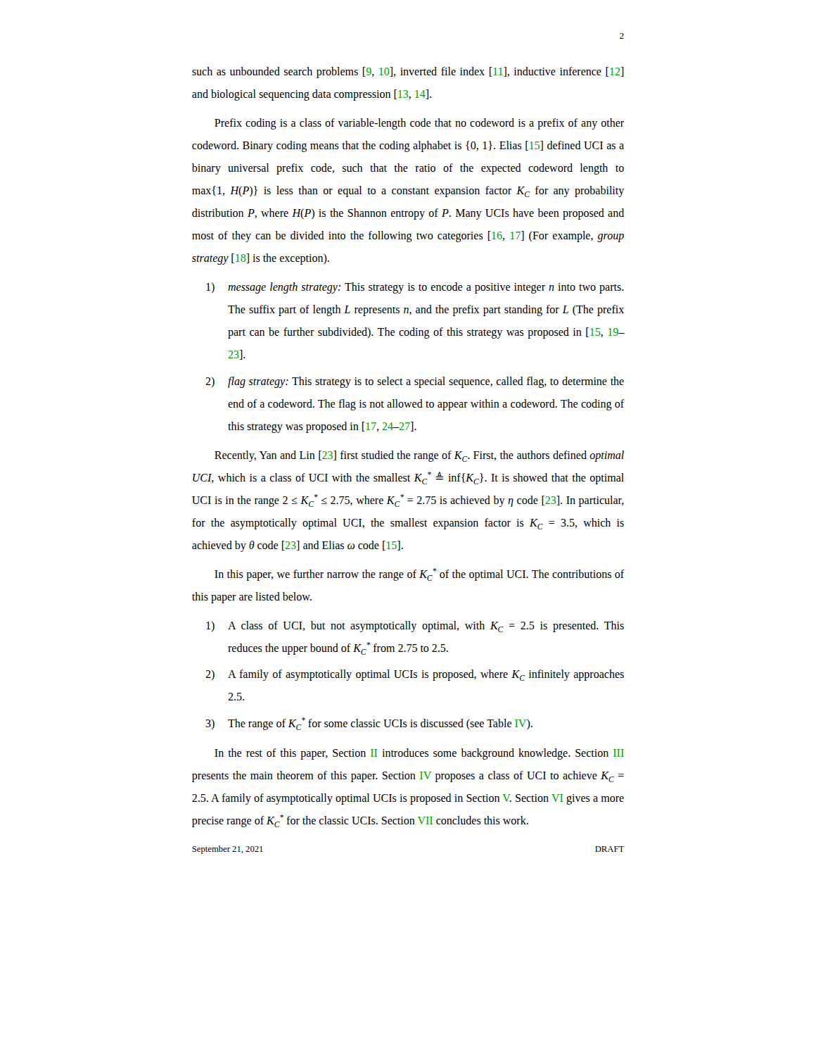2
such as unbounded search problems [9, 10], inverted file index [11], inductive inference [12] and biological sequencing data compression [13, 14].
Prefix coding is a class of variable-length code that no codeword is a prefix of any other codeword. Binary coding means that the coding alphabet is {0, 1}. Elias [15] defined UCI as a binary universal prefix code, such that the ratio of the expected codeword length to max{1, H(P)} is less than or equal to a constant expansion factor KC for any probability distribution P, where H(P) is the Shannon entropy of P. Many UCIs have been proposed and most of they can be divided into the following two categories [16, 17] (For example, group strategy [18] is the exception).
1) message length strategy: This strategy is to encode a positive integer n into two parts. The suffix part of length L represents n, and the prefix part standing for L (The prefix part can be further subdivided). The coding of this strategy was proposed in [15, 19–23].
2) flag strategy: This strategy is to select a special sequence, called flag, to determine the end of a codeword. The flag is not allowed to appear within a codeword. The coding of this strategy was proposed in [17, 24–27].
Recently, Yan and Lin [23] first studied the range of KC. First, the authors defined optimal UCI, which is a class of UCI with the smallest KC* ≜ inf{KC}. It is showed that the optimal UCI is in the range 2 ≤ KC* ≤ 2.75, where KC* = 2.75 is achieved by η code [23]. In particular, for the asymptotically optimal UCI, the smallest expansion factor is KC = 3.5, which is achieved by θ code [23] and Elias ω code [15].
In this paper, we further narrow the range of KC* of the optimal UCI. The contributions of this paper are listed below.
1) A class of UCI, but not asymptotically optimal, with KC = 2.5 is presented. This reduces the upper bound of KC* from 2.75 to 2.5.
2) A family of asymptotically optimal UCIs is proposed, where KC infinitely approaches 2.5.
3) The range of KC* for some classic UCIs is discussed (see Table IV).
In the rest of this paper, Section II introduces some background knowledge. Section III presents the main theorem of this paper. Section IV proposes a class of UCI to achieve KC = 2.5. A family of asymptotically optimal UCIs is proposed in Section V. Section VI gives a more precise range of KC* for the classic UCIs. Section VII concludes this work.
September 21, 2021 DRAFT